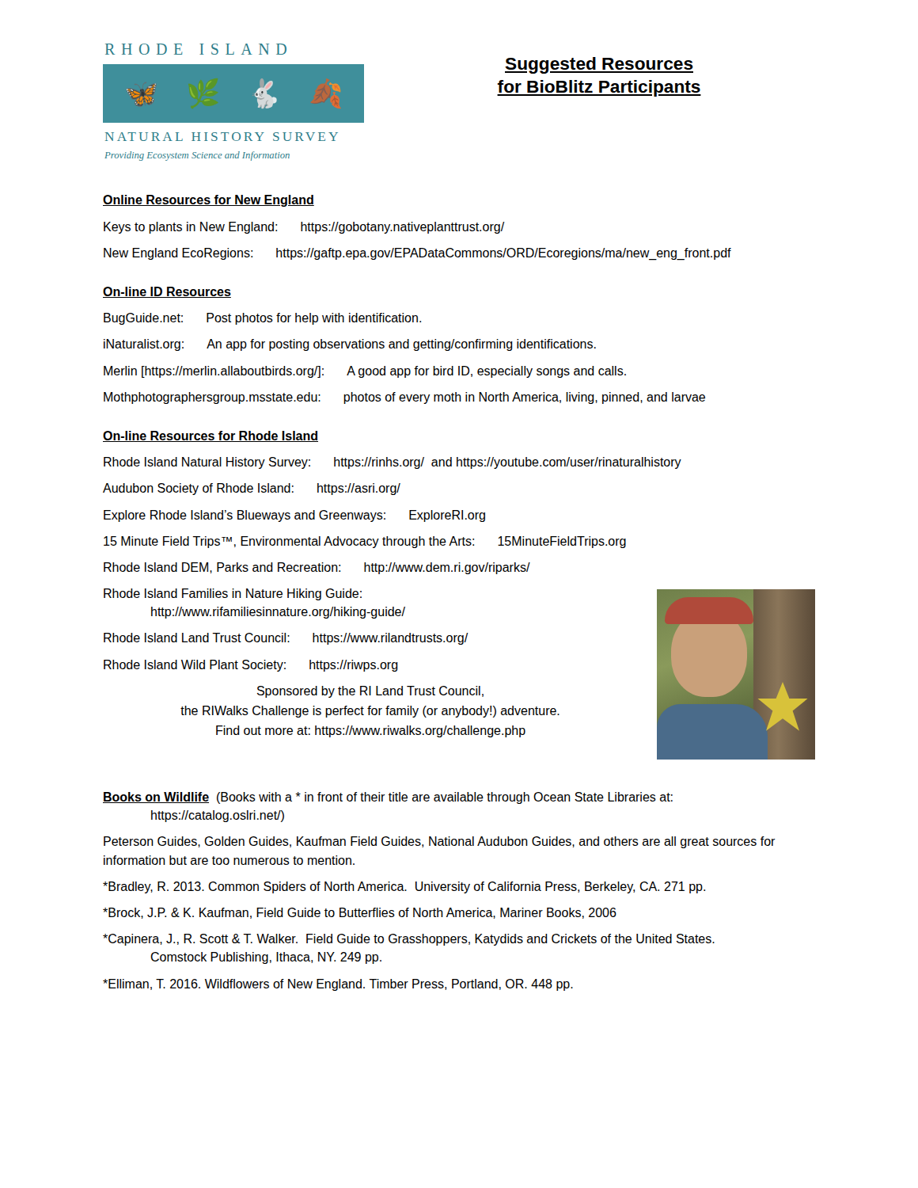RHODE ISLAND
🦋 🌿 🐇 🍂
NATURAL HISTORY SURVEY
Providing Ecosystem Science and Information
Suggested Resources
for BioBlitz Participants
Online Resources for New England
Keys to plants in New England: https://gobotany.nativeplanttrust.org/
New England EcoRegions: https://gaftp.epa.gov/EPADataCommons/ORD/Ecoregions/ma/new_eng_front.pdf
On-line ID Resources
BugGuide.net: Post photos for help with identification.
iNaturalist.org: An app for posting observations and getting/confirming identifications.
Merlin [https://merlin.allaboutbirds.org/]: A good app for bird ID, especially songs and calls.
Mothphotographersgroup.msstate.edu: photos of every moth in North America, living, pinned, and larvae
On-line Resources for Rhode Island
Rhode Island Natural History Survey: https://rinhs.org/ and https://youtube.com/user/rinaturalhistory
Audubon Society of Rhode Island: https://asri.org/
Explore Rhode Island’s Blueways and Greenways: ExploreRI.org
15 Minute Field Trips™, Environmental Advocacy through the Arts: 15MinuteFieldTrips.org
Rhode Island DEM, Parks and Recreation: http://www.dem.ri.gov/riparks/
Rhode Island Families in Nature Hiking Guide: http://www.rifamiliesinnature.org/hiking-guide/
Rhode Island Land Trust Council: https://www.rilandtrusts.org/
Rhode Island Wild Plant Society: https://riwps.org
Sponsored by the RI Land Trust Council,
the RIWalks Challenge is perfect for family (or anybody!) adventure.
Find out more at: https://www.riwalks.org/challenge.php
Books on Wildlife (Books with a * in front of their title are available through Ocean State Libraries at: https://catalog.oslri.net/)
Peterson Guides, Golden Guides, Kaufman Field Guides, National Audubon Guides, and others are all great sources for information but are too numerous to mention.
*Bradley, R. 2013. Common Spiders of North America. University of California Press, Berkeley, CA. 271 pp.
*Brock, J.P. & K. Kaufman, Field Guide to Butterflies of North America, Mariner Books, 2006
*Capinera, J., R. Scott & T. Walker. Field Guide to Grasshoppers, Katydids and Crickets of the United States. Comstock Publishing, Ithaca, NY. 249 pp.
*Elliman, T. 2016. Wildflowers of New England. Timber Press, Portland, OR. 448 pp.